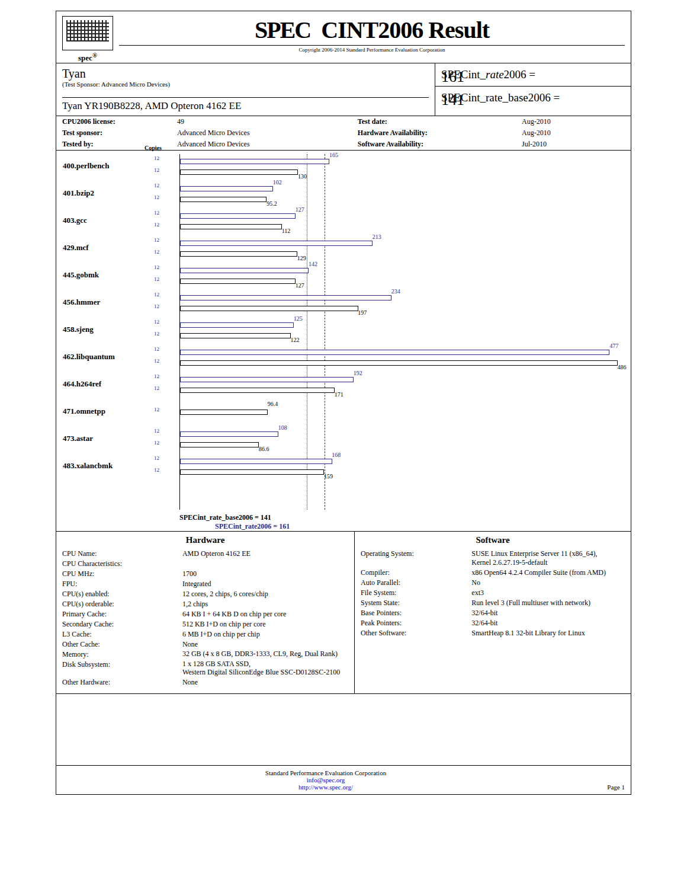spec®
SPEC CINT2006 Result
Copyright 2006-2014 Standard Performance Evaluation Corporation
Tyan
(Test Sponsor: Advanced Micro Devices)
Tyan YR190B8228, AMD Opteron 4162 EE
SPECint_rate2006 =161
SPECint_rate_base2006 =141
| CPU2006 license: | 49 | Test date: | Aug-2010 |
| Test sponsor: | Advanced Micro Devices | Hardware Availability: | Aug-2010 |
| Tested by: | Advanced Micro Devices | Software Availability: | Jul-2010 |
Copies
400.perlbench
12
12
165
130
401.bzip2
12
12
102
95.2
403.gcc
12
12
127
112
429.mcf
12
12
213
129
445.gobmk
12
12
142
127
456.hmmer
12
12
234
197
458.sjeng
12
12
125
122
462.libquantum
12
12
477
486
464.h264ref
12
12
192
171
471.omnetpp
12
96.4
473.astar
12
12
108
86.6
483.xalancbmk
12
12
168
159
SPECint_rate_base2006 = 141
SPECint_rate2006 = 161
Hardware
| CPU Name: | AMD Opteron 4162 EE |
| CPU Characteristics: | |
| CPU MHz: | 1700 |
| FPU: | Integrated |
| CPU(s) enabled: | 12 cores, 2 chips, 6 cores/chip |
| CPU(s) orderable: | 1,2 chips |
| Primary Cache: | 64 KB I + 64 KB D on chip per core |
| Secondary Cache: | 512 KB I+D on chip per core |
| L3 Cache: | 6 MB I+D on chip per chip |
| Other Cache: | None |
| Memory: | 32 GB (4 x 8 GB, DDR3-1333, CL9, Reg, Dual Rank) |
| Disk Subsystem: | 1 x 128 GB SATA SSD, Western Digital SiliconEdge Blue SSC-D0128SC-2100 |
| Other Hardware: | None |
Software
| Operating System: | SUSE Linux Enterprise Server 11 (x86_64), Kernel 2.6.27.19-5-default |
| Compiler: | x86 Open64 4.2.4 Compiler Suite (from AMD) |
| Auto Parallel: | No |
| File System: | ext3 |
| System State: | Run level 3 (Full multiuser with network) |
| Base Pointers: | 32/64-bit |
| Peak Pointers: | 32/64-bit |
| Other Software: | SmartHeap 8.1 32-bit Library for Linux |
Standard Performance Evaluation Corporation
info@spec.org
http://www.spec.org/
Page 1